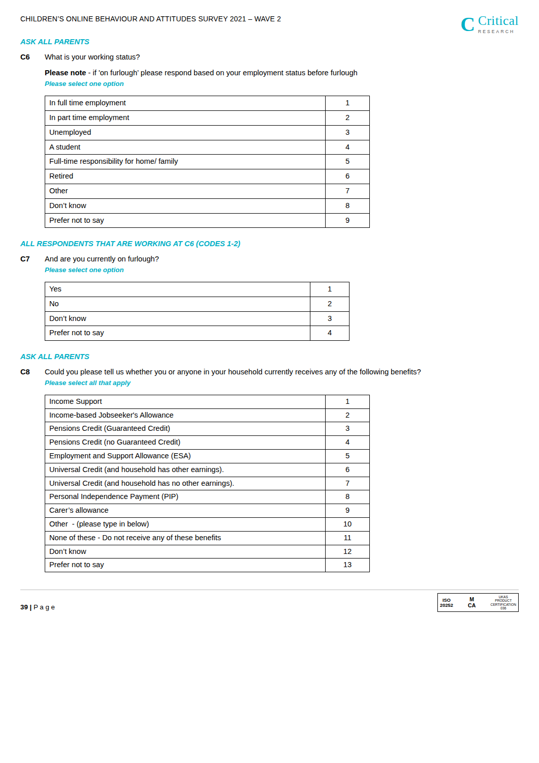CCritical
RESEARCH
CHILDREN’S ONLINE BEHAVIOUR AND ATTITUDES SURVEY 2021 – WAVE 2
ASK ALL PARENTS
C6
What is your working status?
Please note - if 'on furlough’ please respond based on your employment status before furlough
Please select one option
| In full time employment | 1 |
| In part time employment | 2 |
| Unemployed | 3 |
| A student | 4 |
| Full-time responsibility for home/ family | 5 |
| Retired | 6 |
| Other | 7 |
| Don’t know | 8 |
| Prefer not to say | 9 |
ALL RESPONDENTS THAT ARE WORKING AT C6 (CODES 1-2)
C7
And are you currently on furlough?
Please select one option
| Yes | 1 |
| No | 2 |
| Don’t know | 3 |
| Prefer not to say | 4 |
ASK ALL PARENTS
C8
Could you please tell us whether you or anyone in your household currently receives any of the following benefits?
Please select all that apply
| Income Support | 1 |
| Income-based Jobseeker's Allowance | 2 |
| Pensions Credit (Guaranteed Credit) | 3 |
| Pensions Credit (no Guaranteed Credit) | 4 |
| Employment and Support Allowance (ESA) | 5 |
| Universal Credit (and household has other earnings). | 6 |
| Universal Credit (and household has no other earnings). | 7 |
| Personal Independence Payment (PIP) | 8 |
| Carer’s allowance | 9 |
| Other - (please type in below) | 10 |
| None of these - Do not receive any of these benefits | 11 |
| Don’t know | 12 |
| Prefer not to say | 13 |
39 | P a g e
ISO
20252
M
CA
UKAS
PRODUCT
CERTIFICATION
036